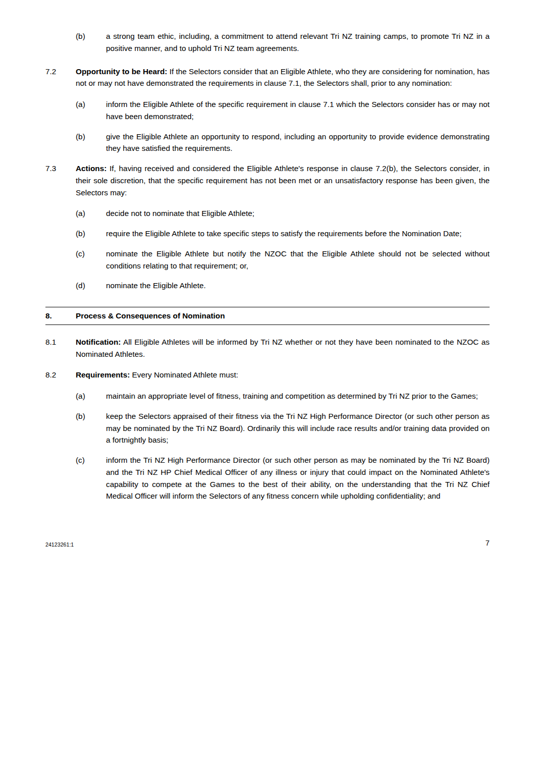(b)
a strong team ethic, including, a commitment to attend relevant Tri NZ training camps, to promote Tri NZ in a positive manner, and to uphold Tri NZ team agreements.
7.2
Opportunity to be Heard: If the Selectors consider that an Eligible Athlete, who they are considering for nomination, has not or may not have demonstrated the requirements in clause 7.1, the Selectors shall, prior to any nomination:
(a)
inform the Eligible Athlete of the specific requirement in clause 7.1 which the Selectors consider has or may not have been demonstrated;
(b)
give the Eligible Athlete an opportunity to respond, including an opportunity to provide evidence demonstrating they have satisfied the requirements.
7.3
Actions: If, having received and considered the Eligible Athlete's response in clause 7.2(b), the Selectors consider, in their sole discretion, that the specific requirement has not been met or an unsatisfactory response has been given, the Selectors may:
(a)
decide not to nominate that Eligible Athlete;
(b)
require the Eligible Athlete to take specific steps to satisfy the requirements before the Nomination Date;
(c)
nominate the Eligible Athlete but notify the NZOC that the Eligible Athlete should not be selected without conditions relating to that requirement; or,
(d)
nominate the Eligible Athlete.
8.
Process & Consequences of Nomination
8.1
Notification: All Eligible Athletes will be informed by Tri NZ whether or not they have been nominated to the NZOC as Nominated Athletes.
8.2
Requirements: Every Nominated Athlete must:
(a)
maintain an appropriate level of fitness, training and competition as determined by Tri NZ prior to the Games;
(b)
keep the Selectors appraised of their fitness via the Tri NZ High Performance Director (or such other person as may be nominated by the Tri NZ Board). Ordinarily this will include race results and/or training data provided on a fortnightly basis;
(c)
inform the Tri NZ High Performance Director (or such other person as may be nominated by the Tri NZ Board) and the Tri NZ HP Chief Medical Officer of any illness or injury that could impact on the Nominated Athlete's capability to compete at the Games to the best of their ability, on the understanding that the Tri NZ Chief Medical Officer will inform the Selectors of any fitness concern while upholding confidentiality; and
24123261:1
7